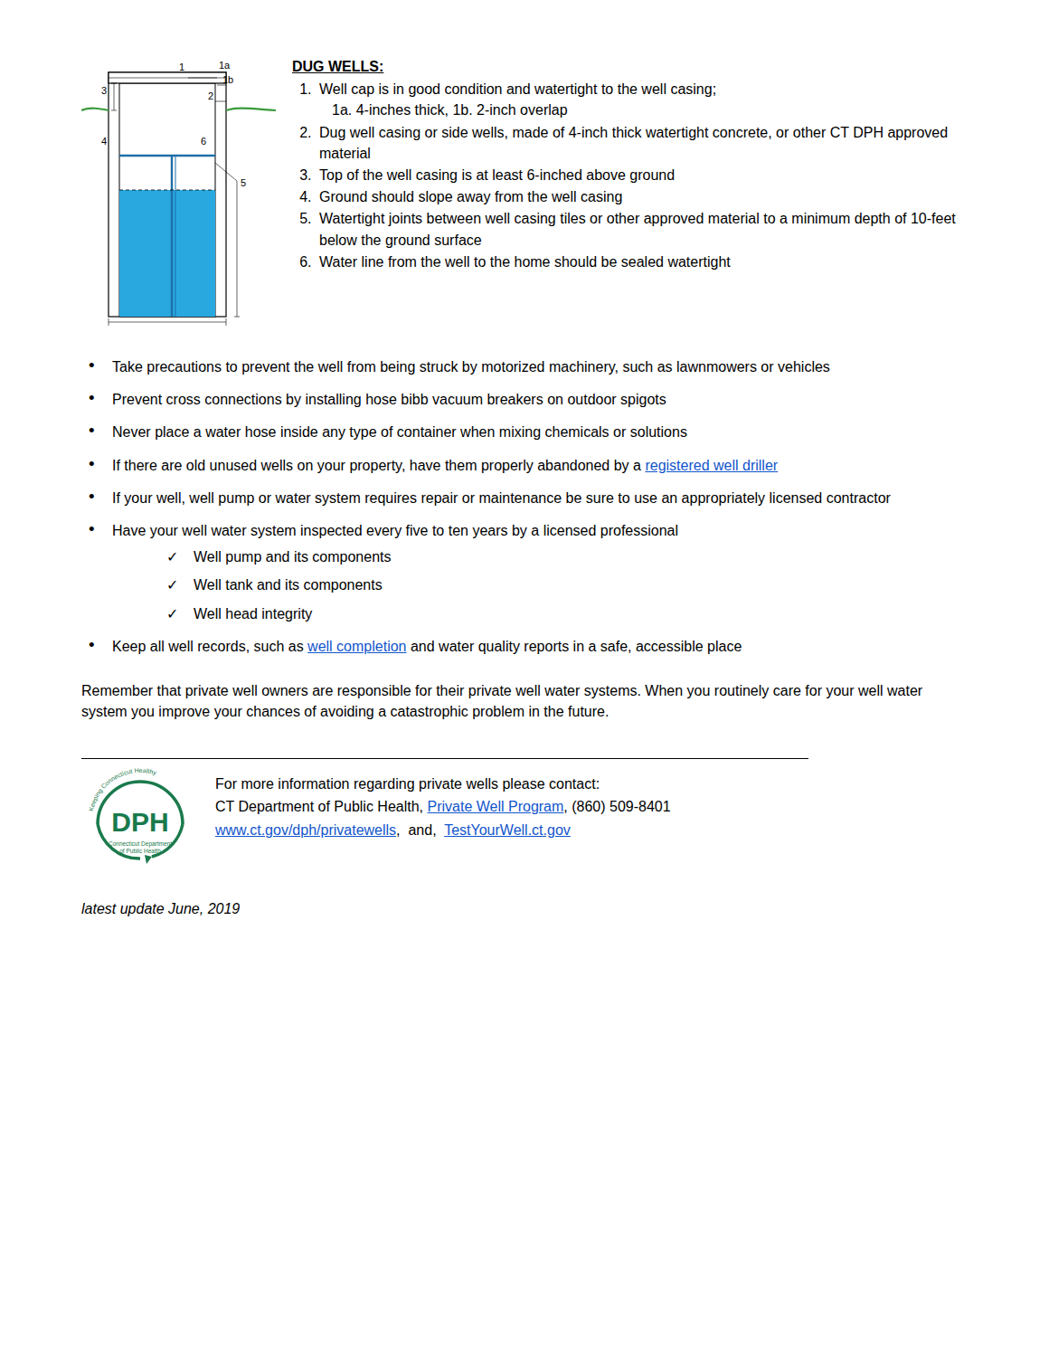1 1a 1b 2 3 4 5 6
DUG WELLS:
Well cap is in good condition and watertight to the well casing; 1a. 4-inches thick, 1b. 2-inch overlap
Dug well casing or side wells, made of 4-inch thick watertight concrete, or other CT DPH approved material
Top of the well casing is at least 6-inched above ground
Ground should slope away from the well casing
Watertight joints between well casing tiles or other approved material to a minimum depth of 10-feet below the ground surface
Water line from the well to the home should be sealed watertight
Take precautions to prevent the well from being struck by motorized machinery, such as lawnmowers or vehicles
Prevent cross connections by installing hose bibb vacuum breakers on outdoor spigots
Never place a water hose inside any type of container when mixing chemicals or solutions
If there are old unused wells on your property, have them properly abandoned by a registered well driller
If your well, well pump or water system requires repair or maintenance be sure to use an appropriately licensed contractor
Have your well water system inspected every five to ten years by a licensed professional
Well pump and its components
Well tank and its components
Well head integrity
Keep all well records, such as well completion and water quality reports in a safe, accessible place
Remember that private well owners are responsible for their private well water systems. When you routinely care for your well water system you improve your chances of avoiding a catastrophic problem in the future.
Keeping Connecticut Healthy DPH Connecticut Department of Public Health
For more information regarding private wells please contact:
CT Department of Public Health, Private Well Program, (860) 509-8401
www.ct.gov/dph/privatewells, and, TestYourWell.ct.gov
latest update June, 2019